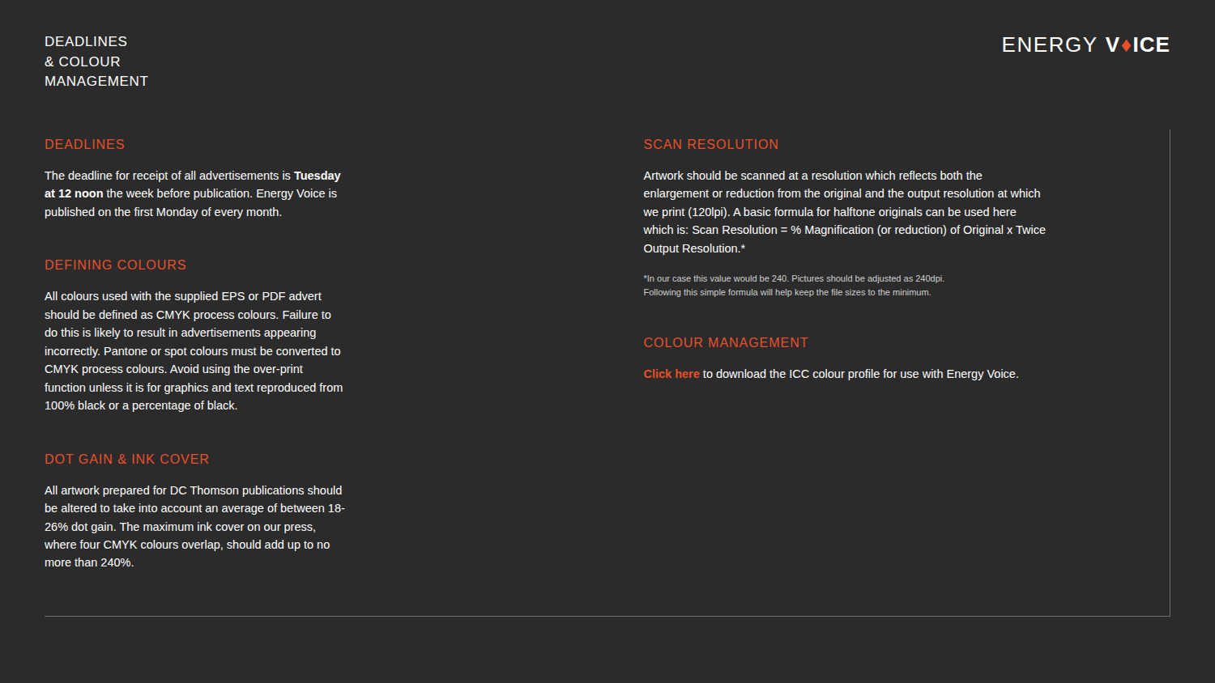Deadlines
& Colour
Management
ENERGY V♦ICE
Deadlines
The deadline for receipt of all advertisements is Tuesday at 12 noon the week before publication. Energy Voice is published on the first Monday of every month.
Defining Colours
All colours used with the supplied EPS or PDF advert should be defined as CMYK process colours. Failure to do this is likely to result in advertisements appearing incorrectly. Pantone or spot colours must be converted to CMYK process colours. Avoid using the over-print function unless it is for graphics and text reproduced from 100% black or a percentage of black.
Dot Gain & Ink Cover
All artwork prepared for DC Thomson publications should be altered to take into account an average of between 18-26% dot gain. The maximum ink cover on our press, where four CMYK colours overlap, should add up to no more than 240%.
Scan Resolution
Artwork should be scanned at a resolution which reflects both the enlargement or reduction from the original and the output resolution at which we print (120lpi). A basic formula for halftone originals can be used here which is: Scan Resolution = % Magnification (or reduction) of Original x Twice Output Resolution.*
*In our case this value would be 240. Pictures should be adjusted as 240dpi.
Following this simple formula will help keep the file sizes to the minimum.
Colour Management
Click here to download the ICC colour profile for use with Energy Voice.